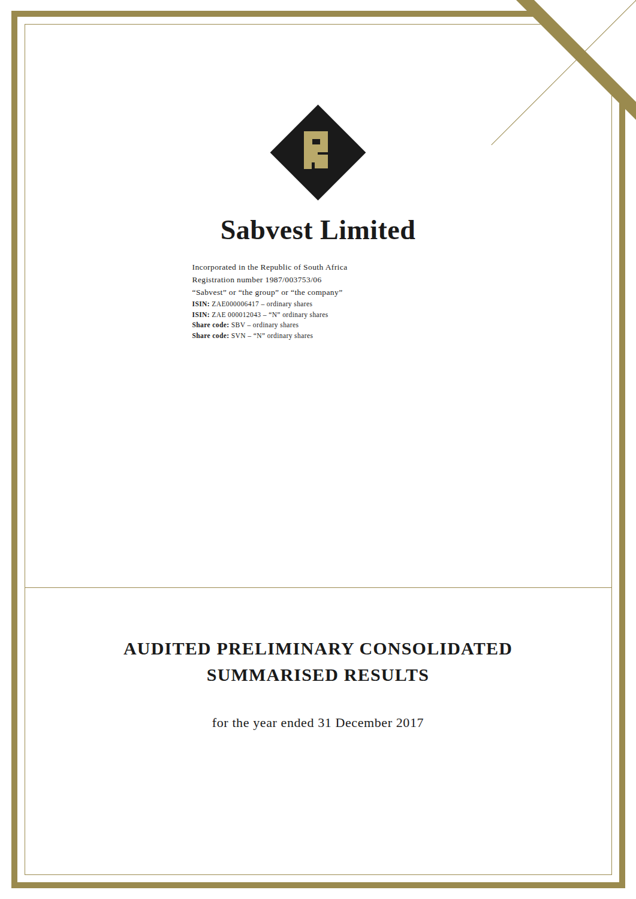Sabvest Limited
Incorporated in the Republic of South Africa
Registration number 1987/003753/06
“Sabvest” or “the group” or “the company”
ISIN: ZAE000006417 – ordinary shares
ISIN: ZAE 000012043 – “N” ordinary shares
Share code: SBV – ordinary shares
Share code: SVN – “N” ordinary shares
Audited Preliminary Consolidated
Summarised Results
for the year ended 31 December 2017